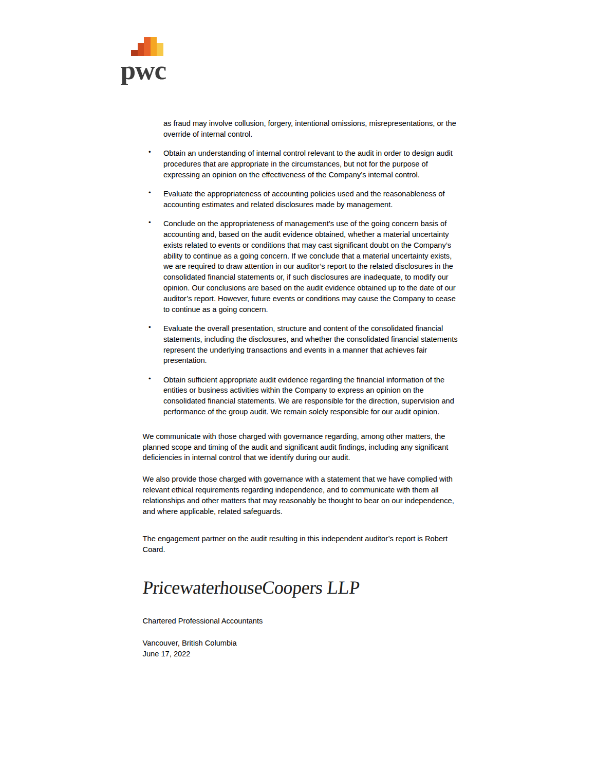pwc
as fraud may involve collusion, forgery, intentional omissions, misrepresentations, or the override of internal control.
Obtain an understanding of internal control relevant to the audit in order to design audit procedures that are appropriate in the circumstances, but not for the purpose of expressing an opinion on the effectiveness of the Company’s internal control.
Evaluate the appropriateness of accounting policies used and the reasonableness of accounting estimates and related disclosures made by management.
Conclude on the appropriateness of management’s use of the going concern basis of accounting and, based on the audit evidence obtained, whether a material uncertainty exists related to events or conditions that may cast significant doubt on the Company’s ability to continue as a going concern. If we conclude that a material uncertainty exists, we are required to draw attention in our auditor’s report to the related disclosures in the consolidated financial statements or, if such disclosures are inadequate, to modify our opinion. Our conclusions are based on the audit evidence obtained up to the date of our auditor’s report. However, future events or conditions may cause the Company to cease to continue as a going concern.
Evaluate the overall presentation, structure and content of the consolidated financial statements, including the disclosures, and whether the consolidated financial statements represent the underlying transactions and events in a manner that achieves fair presentation.
Obtain sufficient appropriate audit evidence regarding the financial information of the entities or business activities within the Company to express an opinion on the consolidated financial statements. We are responsible for the direction, supervision and performance of the group audit. We remain solely responsible for our audit opinion.
We communicate with those charged with governance regarding, among other matters, the planned scope and timing of the audit and significant audit findings, including any significant deficiencies in internal control that we identify during our audit.
We also provide those charged with governance with a statement that we have complied with relevant ethical requirements regarding independence, and to communicate with them all relationships and other matters that may reasonably be thought to bear on our independence, and where applicable, related safeguards.
The engagement partner on the audit resulting in this independent auditor’s report is Robert Coard.
PricewaterhouseCoopers LLP
Chartered Professional Accountants
Vancouver, British Columbia
June 17, 2022